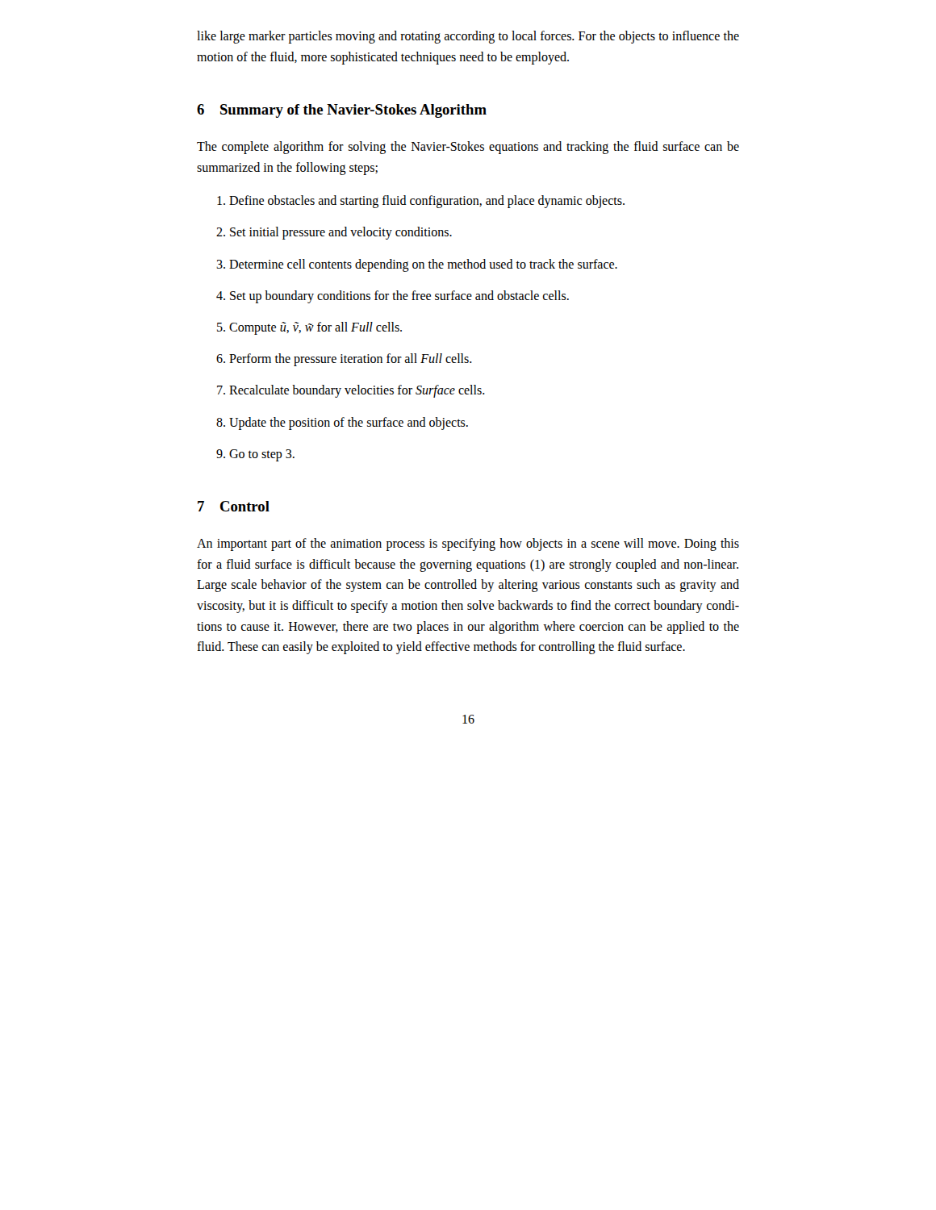like large marker particles moving and rotating according to local forces. For the objects to influence the motion of the fluid, more sophisticated techniques need to be employed.
6 Summary of the Navier-Stokes Algorithm
The complete algorithm for solving the Navier-Stokes equations and tracking the fluid surface can be summarized in the following steps;
Define obstacles and starting fluid configuration, and place dynamic objects.
Set initial pressure and velocity conditions.
Determine cell contents depending on the method used to track the surface.
Set up boundary conditions for the free surface and obstacle cells.
Compute ũ, ṽ, w̃ for all Full cells.
Perform the pressure iteration for all Full cells.
Recalculate boundary velocities for Surface cells.
Update the position of the surface and objects.
Go to step 3.
7 Control
An important part of the animation process is specifying how objects in a scene will move. Doing this for a fluid surface is difficult because the governing equations (1) are strongly coupled and non-linear. Large scale behavior of the system can be controlled by altering various constants such as gravity and viscosity, but it is difficult to specify a motion then solve backwards to find the correct boundary conditions to cause it. However, there are two places in our algorithm where coercion can be applied to the fluid. These can easily be exploited to yield effective methods for controlling the fluid surface.
16